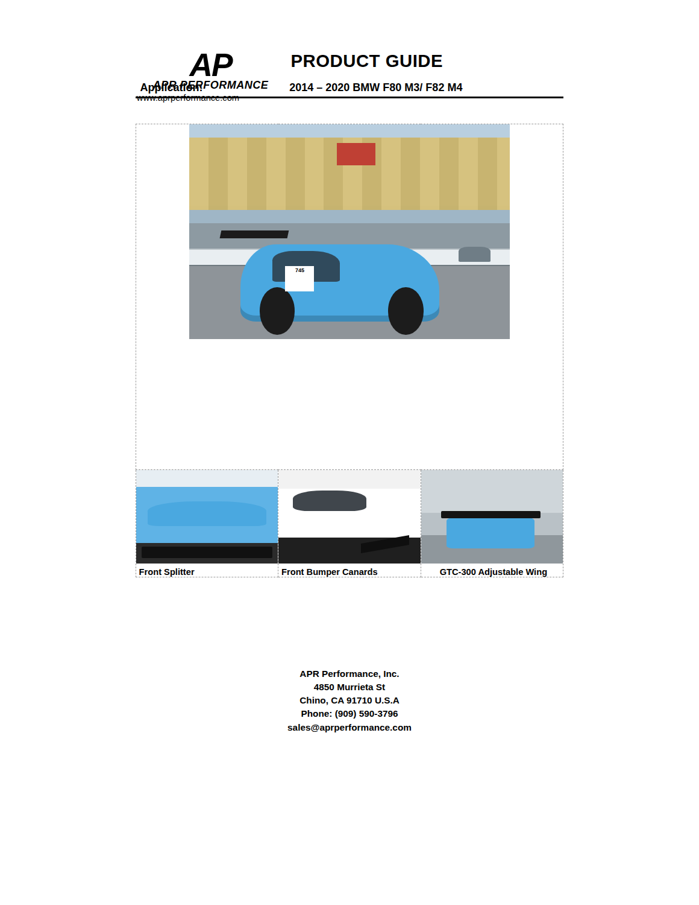AP
APR PERFORMANCE
www.aprperformance.com
PRODUCT GUIDE
Application: 2014 – 2020 BMW F80 M3/ F82 M4
| 745 |
| Front Splitter | Front Bumper Canards | GTC-300 Adjustable Wing |
APR Performance, Inc.
4850 Murrieta St
Chino, CA 91710 U.S.A
Phone: (909) 590-3796
sales@aprperformance.com